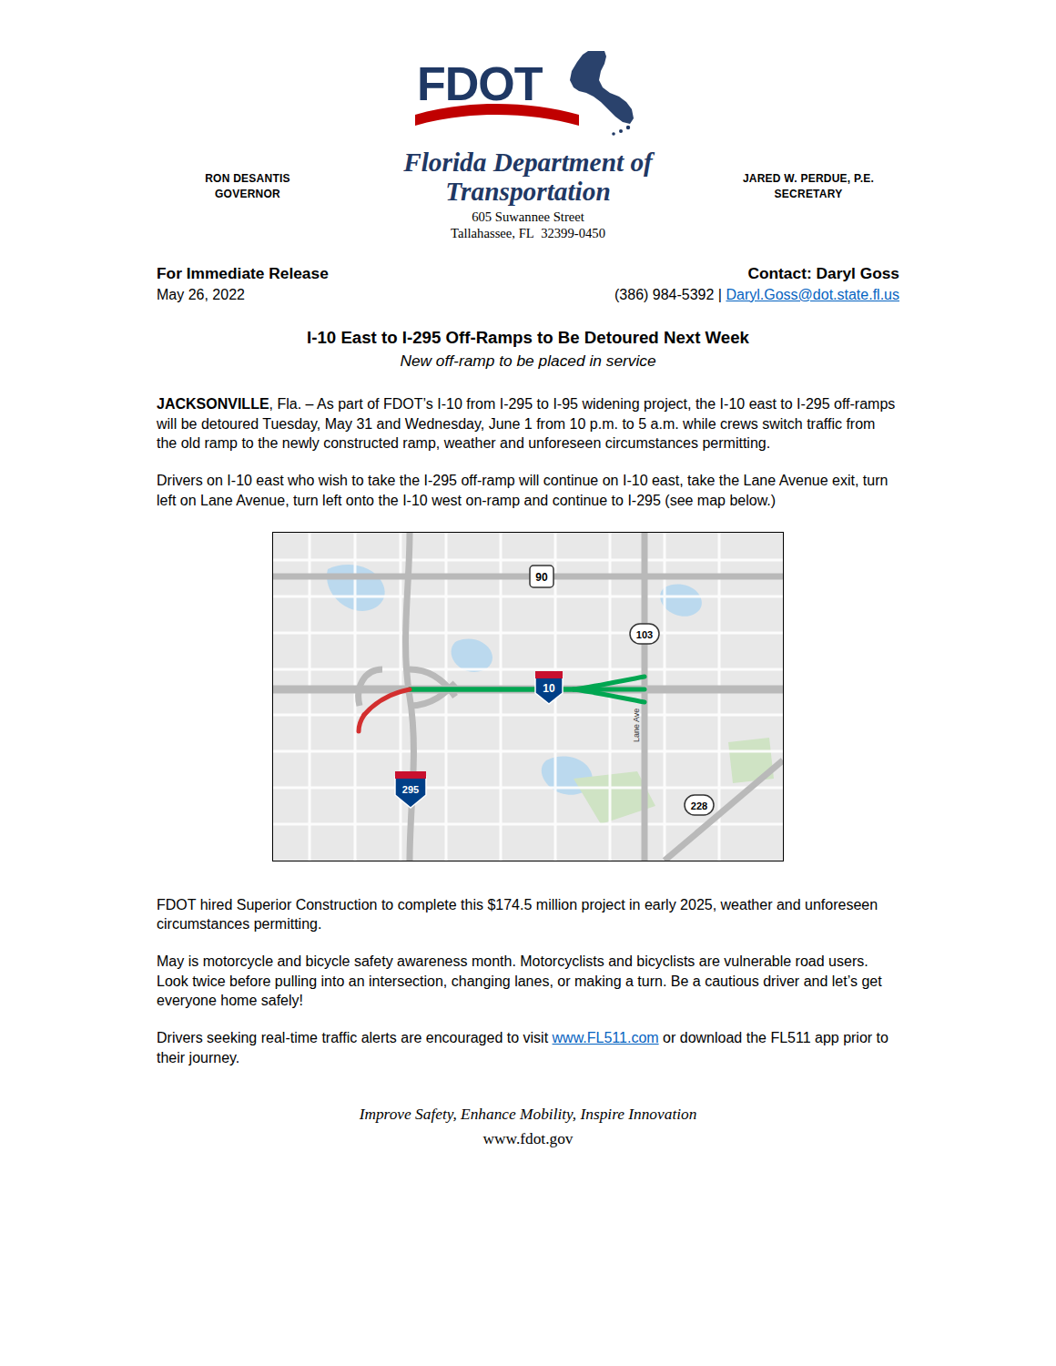FDOT
RON DESANTIS
GOVERNOR
Florida Department of Transportation
605 Suwannee Street
Tallahassee, FL 32399-0450
JARED W. PERDUE, P.E.
SECRETARY
For Immediate Release
May 26, 2022
Contact: Daryl Goss
(386) 984-5392 | Daryl.Goss@dot.state.fl.us
I-10 East to I-295 Off-Ramps to Be Detoured Next Week
New off-ramp to be placed in service
JACKSONVILLE, Fla. – As part of FDOT’s I-10 from I-295 to I-95 widening project, the I-10 east to I-295 off-ramps will be detoured Tuesday, May 31 and Wednesday, June 1 from 10 p.m. to 5 a.m. while crews switch traffic from the old ramp to the newly constructed ramp, weather and unforeseen circumstances permitting.
Drivers on I-10 east who wish to take the I-295 off-ramp will continue on I-10 east, take the Lane Avenue exit, turn left on Lane Avenue, turn left onto the I-10 west on-ramp and continue to I-295 (see map below.)
Lane Ave 90 103 228 10 295
FDOT hired Superior Construction to complete this $174.5 million project in early 2025, weather and unforeseen circumstances permitting.
May is motorcycle and bicycle safety awareness month. Motorcyclists and bicyclists are vulnerable road users. Look twice before pulling into an intersection, changing lanes, or making a turn. Be a cautious driver and let’s get everyone home safely!
Drivers seeking real-time traffic alerts are encouraged to visit www.FL511.com or download the FL511 app prior to their journey.
Improve Safety, Enhance Mobility, Inspire Innovation
www.fdot.gov